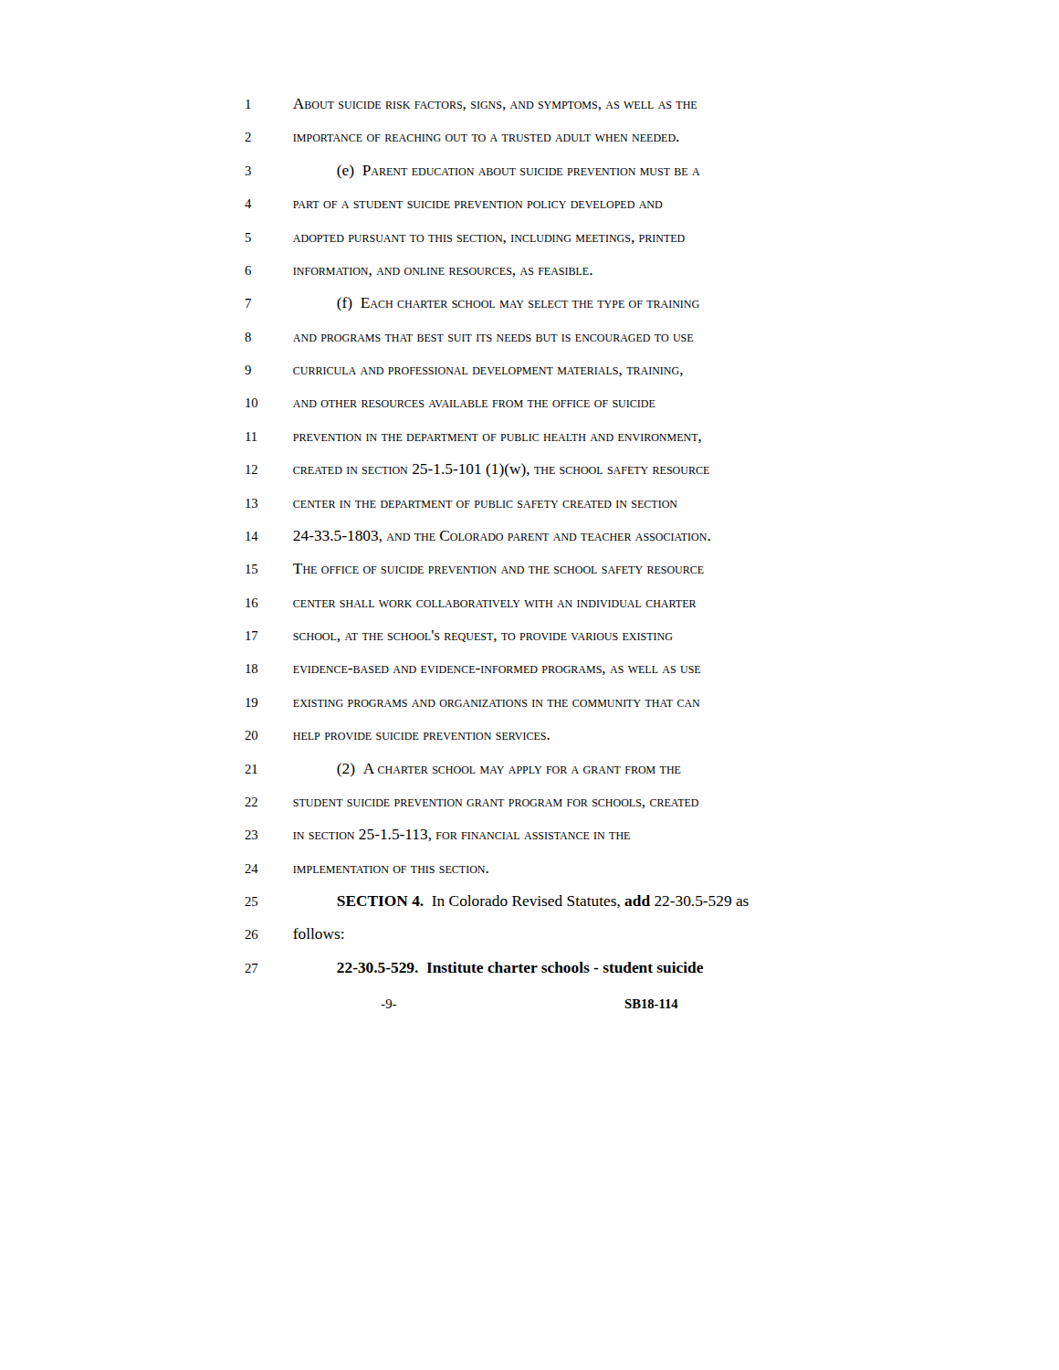1
About suicide risk factors, signs, and symptoms, as well as the
2
importance of reaching out to a trusted adult when needed.
3
(e) Parent education about suicide prevention must be a
4
part of a student suicide prevention policy developed and
5
adopted pursuant to this section, including meetings, printed
6
information, and online resources, as feasible.
7
(f) Each charter school may select the type of training
8
and programs that best suit its needs but is encouraged to use
9
curricula and professional development materials, training,
10
and other resources available from the office of suicide
11
prevention in the department of public health and environment,
12
created in section 25-1.5-101 (1)(w), the school safety resource
13
center in the department of public safety created in section
14
24-33.5-1803, and the Colorado parent and teacher association.
15
The office of suicide prevention and the school safety resource
16
center shall work collaboratively with an individual charter
17
school, at the school's request, to provide various existing
18
evidence-based and evidence-informed programs, as well as use
19
existing programs and organizations in the community that can
20
help provide suicide prevention services.
21
(2) A charter school may apply for a grant from the
22
student suicide prevention grant program for schools, created
23
in section 25-1.5-113, for financial assistance in the
24
implementation of this section.
25
SECTION 4. In Colorado Revised Statutes, add 22-30.5-529 as
26
follows:
27
22-30.5-529. Institute charter schools - student suicide
-9-SB18-114